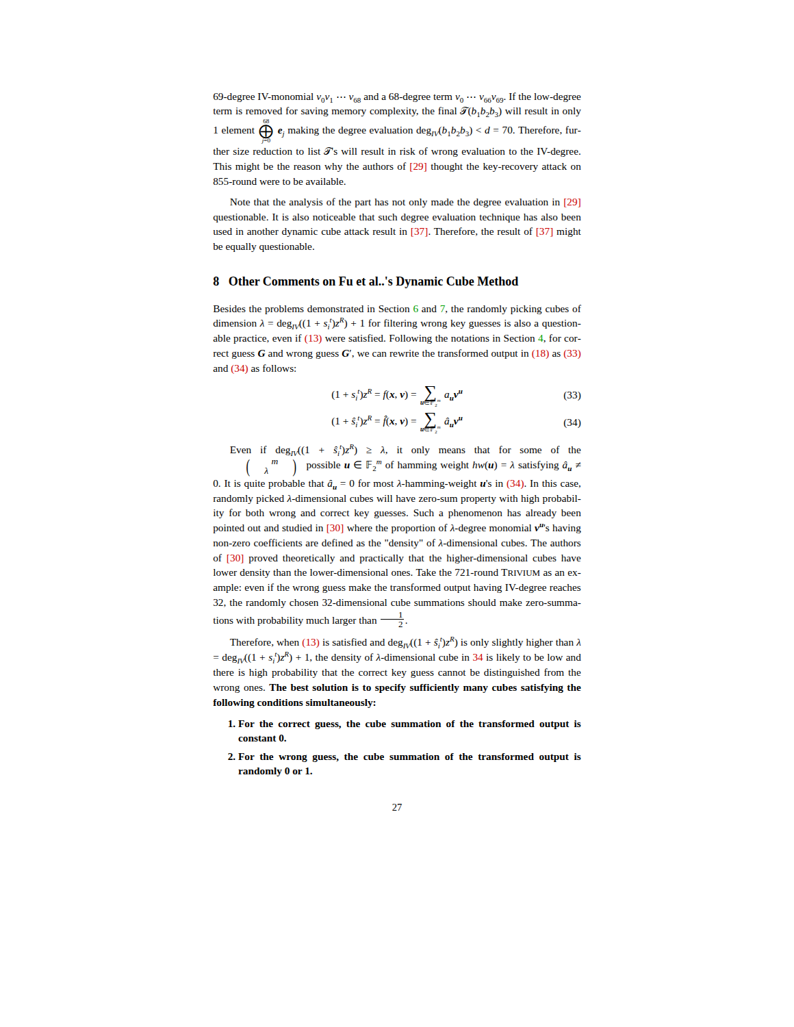69-degree IV-monomial v0v1 ⋯ v68 and a 68-degree term v0 ⋯ v66v69. If the low-degree term is removed for saving memory complexity, the final 𝒯(b1b2b3) will result in only 1 element 68⨁j=0 ej making the degree evaluation degIV(b1b2b3) < d = 70. Therefore, further size reduction to list 𝒯's will result in risk of wrong evaluation to the IV-degree. This might be the reason why the authors of [29] thought the key-recovery attack on 855-round were to be available.
Note that the analysis of the part has not only made the degree evaluation in [29] questionable. It is also noticeable that such degree evaluation technique has also been used in another dynamic cube attack result in [37]. Therefore, the result of [37] might be equally questionable.
8 Other Comments on Fu et al..'s Dynamic Cube Method
Besides the problems demonstrated in Section 6 and 7, the randomly picking cubes of dimension λ = degIV((1 + sit)zR) + 1 for filtering wrong key guesses is also a questionable practice, even if (13) were satisfied. Following the notations in Section 4, for correct guess G and wrong guess G′, we can rewrite the transformed output in (18) as (33) and (34) as follows:
(1 + sit)zR = f(x, v) = ∑u∈𝔽2m auvu
(33)
(1 + ŝit)zR = f̂(x, v) = ∑u∈𝔽2m âuvu
(34)
Even if degIV((1 + ŝit)zR) ≥ λ, it only means that for some of the (m
λ) possible u ∈ 𝔽2m of hamming weight hw(u) = λ satisfying âu ≠ 0. It is quite probable that âu = 0 for most λ-hamming-weight u's in (34). In this case, randomly picked λ-dimensional cubes will have zero-sum property with high probability for both wrong and correct key guesses. Such a phenomenon has already been pointed out and studied in [30] where the proportion of λ-degree monomial vu's having non-zero coefficients are defined as the "density" of λ-dimensional cubes. The authors of [30] proved theoretically and practically that the higher-dimensional cubes have lower density than the lower-dimensional ones. Take the 721-round TRIVIUM as an example: even if the wrong guess make the transformed output having IV-degree reaches 32, the randomly chosen 32-dimensional cube summations should make zero-summations with probability much larger than 12.
Therefore, when (13) is satisfied and degIV((1 + ŝit)zR) is only slightly higher than λ = degIV((1 + sit)zR) + 1, the density of λ-dimensional cube in 34 is likely to be low and there is high probability that the correct key guess cannot be distinguished from the wrong ones. The best solution is to specify sufficiently many cubes satisfying the following conditions simultaneously:
For the correct guess, the cube summation of the transformed output is constant 0.
For the wrong guess, the cube summation of the transformed output is randomly 0 or 1.
27